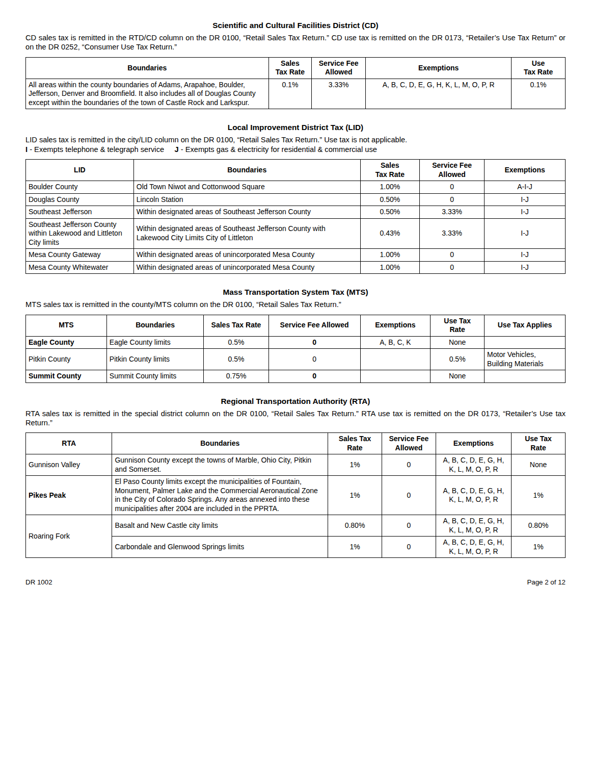Scientific and Cultural Facilities District (CD)
CD sales tax is remitted in the RTD/CD column on the DR 0100, “Retail Sales Tax Return.” CD use tax is remitted on the DR 0173, “Retailer’s Use Tax Return” or on the DR 0252, “Consumer Use Tax Return.”
| Boundaries | Sales Tax Rate | Service Fee Allowed | Exemptions | Use Tax Rate |
| --- | --- | --- | --- | --- |
| All areas within the county boundaries of Adams, Arapahoe, Boulder, Jefferson, Denver and Broomfield. It also includes all of Douglas County except within the boundaries of the town of Castle Rock and Larkspur. | 0.1% | 3.33% | A, B, C, D, E, G, H, K, L, M, O, P, R | 0.1% |
Local Improvement District Tax (LID)
LID sales tax is remitted in the city/LID column on the DR 0100, “Retail Sales Tax Return.” Use tax is not applicable.
I - Exempts telephone & telegraph service J - Exempts gas & electricity for residential & commercial use
| LID | Boundaries | Sales Tax Rate | Service Fee Allowed | Exemptions |
| --- | --- | --- | --- | --- |
| Boulder County | Old Town Niwot and Cottonwood Square | 1.00% | 0 | A-I-J |
| Douglas County | Lincoln Station | 0.50% | 0 | I-J |
| Southeast Jefferson | Within designated areas of Southeast Jefferson County | 0.50% | 3.33% | I-J |
| Southeast Jefferson County within Lakewood and Littleton City limits | Within designated areas of Southeast Jefferson County with Lakewood City Limits City of Littleton | 0.43% | 3.33% | I-J |
| Mesa County Gateway | Within designated areas of unincorporated Mesa County | 1.00% | 0 | I-J |
| Mesa County Whitewater | Within designated areas of unincorporated Mesa County | 1.00% | 0 | I-J |
Mass Transportation System Tax (MTS)
MTS sales tax is remitted in the county/MTS column on the DR 0100, “Retail Sales Tax Return.”
| MTS | Boundaries | Sales Tax Rate | Service Fee Allowed | Exemptions | Use Tax Rate | Use Tax Applies |
| --- | --- | --- | --- | --- | --- | --- |
| Eagle County | Eagle County limits | 0.5% | 0 | A, B, C, K | None | |
| Pitkin County | Pitkin County limits | 0.5% | 0 | | 0.5% | Motor Vehicles, Building Materials |
| Summit County | Summit County limits | 0.75% | 0 | | None | |
Regional Transportation Authority (RTA)
RTA sales tax is remitted in the special district column on the DR 0100, “Retail Sales Tax Return.” RTA use tax is remitted on the DR 0173, “Retailer’s Use tax Return.”
| RTA | Boundaries | Sales Tax Rate | Service Fee Allowed | Exemptions | Use Tax Rate |
| --- | --- | --- | --- | --- | --- |
| Gunnison Valley | Gunnison County except the towns of Marble, Ohio City, Pitkin and Somerset. | 1% | 0 | A, B, C, D, E, G, H, K, L, M, O, P, R | None |
| Pikes Peak | El Paso County limits except the municipalities of Fountain, Monument, Palmer Lake and the Commercial Aeronautical Zone in the City of Colorado Springs. Any areas annexed into these municipalities after 2004 are included in the PPRTA. | 1% | 0 | A, B, C, D, E, G, H, K, L, M, O, P, R | 1% |
| Roaring Fork | Basalt and New Castle city limits | 0.80% | 0 | A, B, C, D, E, G, H, K, L, M, O, P, R | 0.80% |
| Carbondale and Glenwood Springs limits | 1% | 0 | A, B, C, D, E, G, H, K, L, M, O, P, R | 1% |
DR 1002 Page 2 of 12